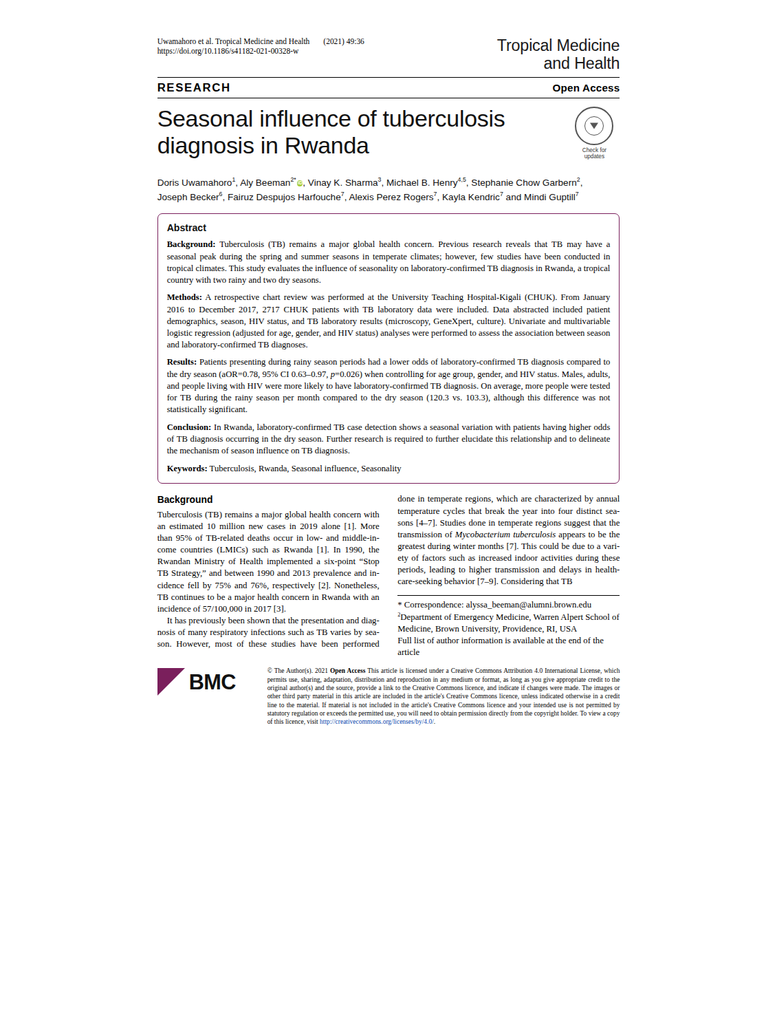Uwamahoro et al. Tropical Medicine and Health (2021) 49:36
https://doi.org/10.1186/s41182-021-00328-w
Tropical Medicine
and Health
RESEARCH
Open Access
Seasonal influence of tuberculosis
diagnosis in Rwanda
Check for
updates
Doris Uwamahoro1, Aly Beeman2* , Vinay K. Sharma3, Michael B. Henry4,5, Stephanie Chow Garbern2,
Joseph Becker6, Fairuz Despujos Harfouche7, Alexis Perez Rogers7, Kayla Kendric7 and Mindi Guptill7
Abstract
Background: Tuberculosis (TB) remains a major global health concern. Previous research reveals that TB may have a seasonal peak during the spring and summer seasons in temperate climates; however, few studies have been conducted in tropical climates. This study evaluates the influence of seasonality on laboratory-confirmed TB diagnosis in Rwanda, a tropical country with two rainy and two dry seasons.
Methods: A retrospective chart review was performed at the University Teaching Hospital-Kigali (CHUK). From January 2016 to December 2017, 2717 CHUK patients with TB laboratory data were included. Data abstracted included patient demographics, season, HIV status, and TB laboratory results (microscopy, GeneXpert, culture). Univariate and multivariable logistic regression (adjusted for age, gender, and HIV status) analyses were performed to assess the association between season and laboratory-confirmed TB diagnoses.
Results: Patients presenting during rainy season periods had a lower odds of laboratory-confirmed TB diagnosis compared to the dry season (aOR=0.78, 95% CI 0.63–0.97, p=0.026) when controlling for age group, gender, and HIV status. Males, adults, and people living with HIV were more likely to have laboratory-confirmed TB diagnosis. On average, more people were tested for TB during the rainy season per month compared to the dry season (120.3 vs. 103.3), although this difference was not statistically significant.
Conclusion: In Rwanda, laboratory-confirmed TB case detection shows a seasonal variation with patients having higher odds of TB diagnosis occurring in the dry season. Further research is required to further elucidate this relationship and to delineate the mechanism of season influence on TB diagnosis.
Keywords: Tuberculosis, Rwanda, Seasonal influence, Seasonality
Background
Tuberculosis (TB) remains a major global health concern with an estimated 10 million new cases in 2019 alone [1]. More than 95% of TB-related deaths occur in low- and middle-income countries (LMICs) such as Rwanda [1]. In 1990, the Rwandan Ministry of Health implemented a six-point “Stop TB Strategy,” and between 1990 and 2013 prevalence and incidence fell by 75% and 76%, respectively [2]. Nonetheless, TB continues to be a major health concern in Rwanda with an incidence of 57/100,000 in 2017 [3].
It has previously been shown that the presentation and diagnosis of many respiratory infections such as TB varies by season. However, most of these studies have been performed done in temperate regions, which are characterized by annual temperature cycles that break the year into four distinct seasons [4–7]. Studies done in temperate regions suggest that the transmission of Mycobacterium tuberculosis appears to be the greatest during winter months [7]. This could be due to a variety of factors such as increased indoor activities during these periods, leading to higher transmission and delays in healthcare-seeking behavior [7–9]. Considering that TB
* Correspondence: alyssa_beeman@alumni.brown.edu
2Department of Emergency Medicine, Warren Alpert School of Medicine, Brown University, Providence, RI, USA
Full list of author information is available at the end of the article
BMC
© The Author(s). 2021 Open Access This article is licensed under a Creative Commons Attribution 4.0 International License, which permits use, sharing, adaptation, distribution and reproduction in any medium or format, as long as you give appropriate credit to the original author(s) and the source, provide a link to the Creative Commons licence, and indicate if changes were made. The images or other third party material in this article are included in the article's Creative Commons licence, unless indicated otherwise in a credit line to the material. If material is not included in the article's Creative Commons licence and your intended use is not permitted by statutory regulation or exceeds the permitted use, you will need to obtain permission directly from the copyright holder. To view a copy of this licence, visit http://creativecommons.org/licenses/by/4.0/.